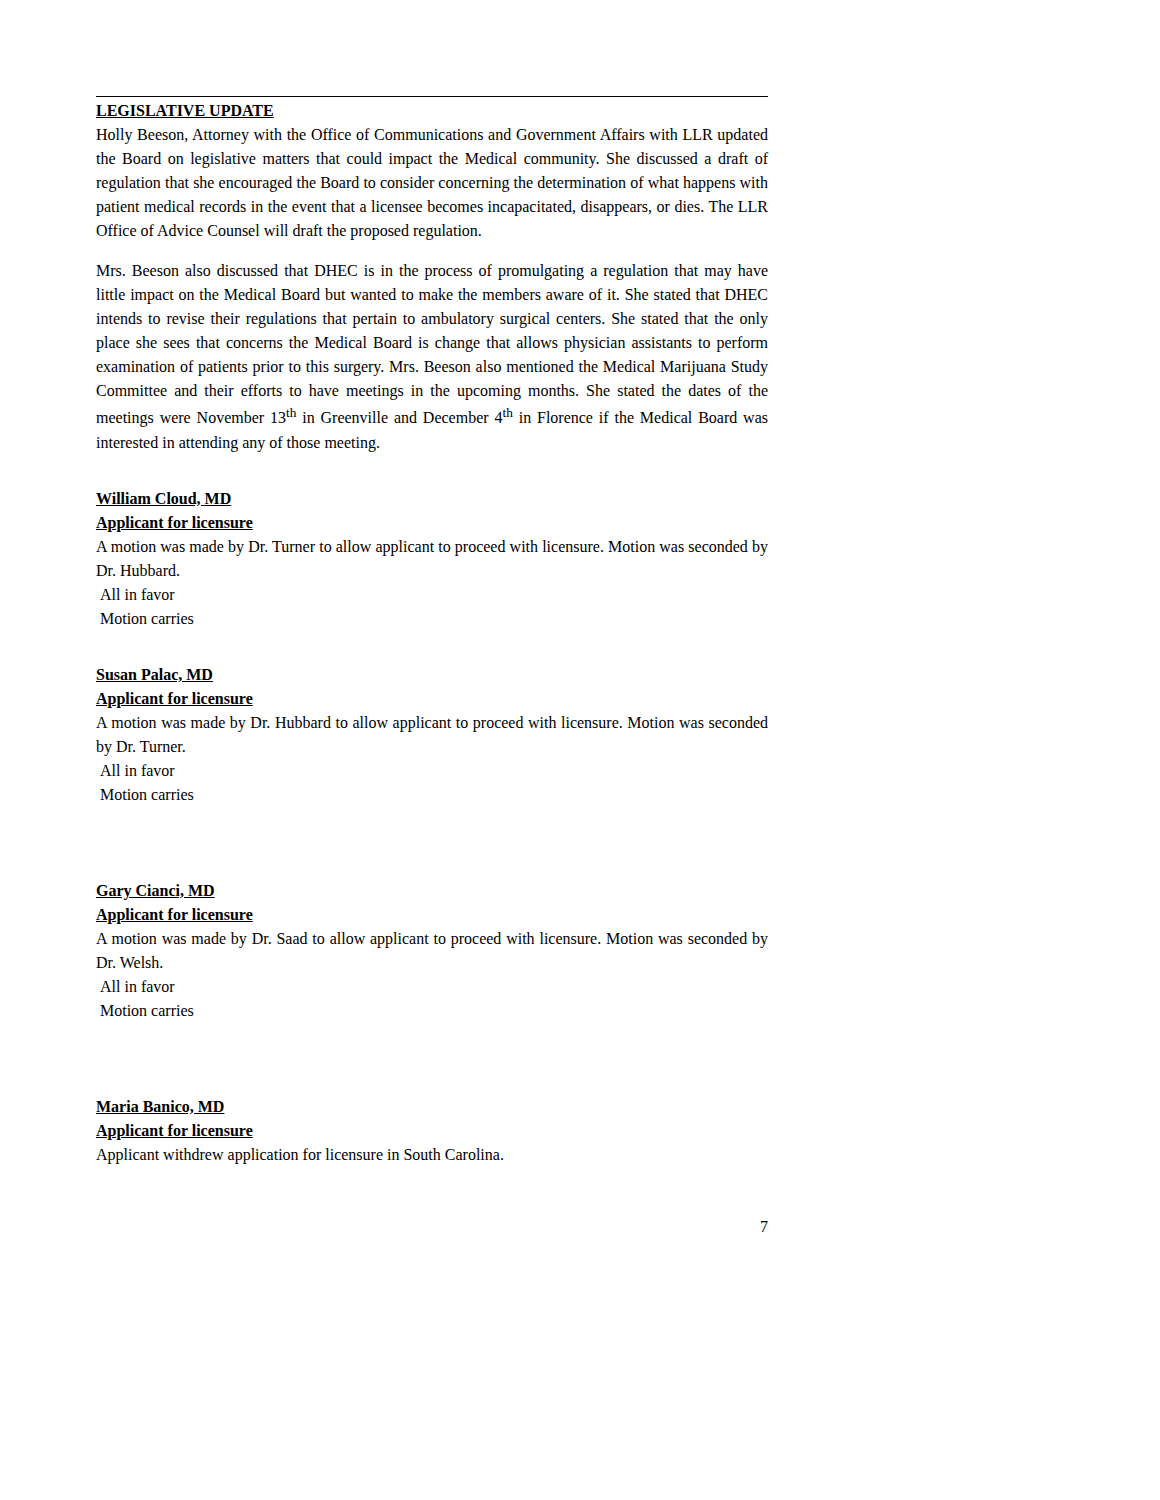LEGISLATIVE UPDATE
Holly Beeson, Attorney with the Office of Communications and Government Affairs with LLR updated the Board on legislative matters that could impact the Medical community. She discussed a draft of regulation that she encouraged the Board to consider concerning the determination of what happens with patient medical records in the event that a licensee becomes incapacitated, disappears, or dies. The LLR Office of Advice Counsel will draft the proposed regulation.
Mrs. Beeson also discussed that DHEC is in the process of promulgating a regulation that may have little impact on the Medical Board but wanted to make the members aware of it. She stated that DHEC intends to revise their regulations that pertain to ambulatory surgical centers. She stated that the only place she sees that concerns the Medical Board is change that allows physician assistants to perform examination of patients prior to this surgery. Mrs. Beeson also mentioned the Medical Marijuana Study Committee and their efforts to have meetings in the upcoming months. She stated the dates of the meetings were November 13th in Greenville and December 4th in Florence if the Medical Board was interested in attending any of those meeting.
William Cloud, MD
Applicant for licensure
A motion was made by Dr. Turner to allow applicant to proceed with licensure. Motion was seconded by Dr. Hubbard.
All in favor
Motion carries
Susan Palac, MD
Applicant for licensure
A motion was made by Dr. Hubbard to allow applicant to proceed with licensure. Motion was seconded by Dr. Turner.
All in favor
Motion carries
Gary Cianci, MD
Applicant for licensure
A motion was made by Dr. Saad to allow applicant to proceed with licensure. Motion was seconded by Dr. Welsh.
All in favor
Motion carries
Maria Banico, MD
Applicant for licensure
Applicant withdrew application for licensure in South Carolina.
7